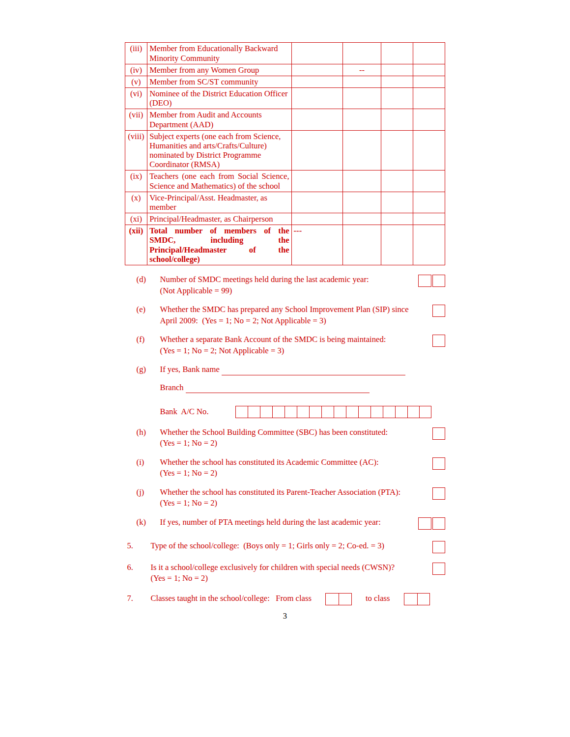| (iii) | Member from Educationally Backward Minority Community | | | | |
| (iv) | Member from any Women Group | | -- | | |
| (v) | Member from SC/ST community | | | | |
| (vi) | Nominee of the District Education Officer (DEO) | | | | |
| (vii) | Member from Audit and Accounts Department (AAD) | | | | |
| (viii) | Subject experts (one each from Science, Humanities and arts/Crafts/Culture) nominated by District Programme Coordinator (RMSA) | | | | |
| (ix) | Teachers (one each from Social Science, Science and Mathematics) of the school | | | | |
| (x) | Vice-Principal/Asst. Headmaster, as member | | | | |
| (xi) | Principal/Headmaster, as Chairperson | | | | |
| (xii) | Total number of members of the SMDC, including the Principal/Headmaster of the school/college) | --- | | | |
(d)
Number of SMDC meetings held during the last academic year: (Not Applicable = 99)
(e)
Whether the SMDC has prepared any School Improvement Plan (SIP) since April 2009: (Yes = 1; No = 2; Not Applicable = 3)
(f)
Whether a separate Bank Account of the SMDC is being maintained: (Yes = 1; No = 2; Not Applicable = 3)
(g)
If yes, Bank name
Branch
Bank A/C No.
(h)
Whether the School Building Committee (SBC) has been constituted: (Yes = 1; No = 2)
(i)
Whether the school has constituted its Academic Committee (AC): (Yes = 1; No = 2)
(j)
Whether the school has constituted its Parent-Teacher Association (PTA): (Yes = 1; No = 2)
(k)
If yes, number of PTA meetings held during the last academic year:
5.
Type of the school/college: (Boys only = 1; Girls only = 2; Co-ed. = 3)
6.
Is it a school/college exclusively for children with special needs (CWSN)? (Yes = 1; No = 2)
7.
Classes taught in the school/college: From class to class
3